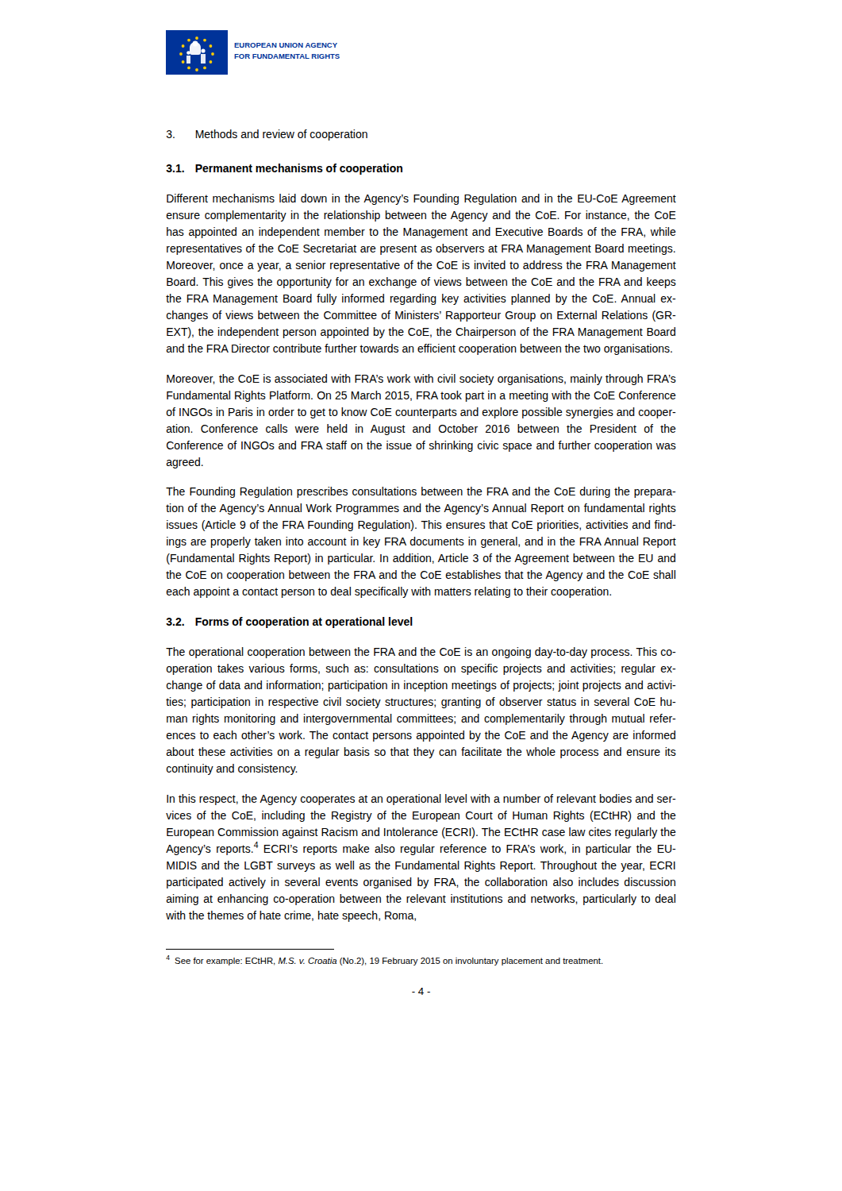EUROPEAN UNION AGENCY FOR FUNDAMENTAL RIGHTS
3. Methods and review of cooperation
3.1. Permanent mechanisms of cooperation
Different mechanisms laid down in the Agency’s Founding Regulation and in the EU-CoE Agreement ensure complementarity in the relationship between the Agency and the CoE. For instance, the CoE has appointed an independent member to the Management and Executive Boards of the FRA, while representatives of the CoE Secretariat are present as observers at FRA Management Board meetings. Moreover, once a year, a senior representative of the CoE is invited to address the FRA Management Board. This gives the opportunity for an exchange of views between the CoE and the FRA and keeps the FRA Management Board fully informed regarding key activities planned by the CoE. Annual exchanges of views between the Committee of Ministers’ Rapporteur Group on External Relations (GR-EXT), the independent person appointed by the CoE, the Chairperson of the FRA Management Board and the FRA Director contribute further towards an efficient cooperation between the two organisations.
Moreover, the CoE is associated with FRA’s work with civil society organisations, mainly through FRA’s Fundamental Rights Platform. On 25 March 2015, FRA took part in a meeting with the CoE Conference of INGOs in Paris in order to get to know CoE counterparts and explore possible synergies and cooperation. Conference calls were held in August and October 2016 between the President of the Conference of INGOs and FRA staff on the issue of shrinking civic space and further cooperation was agreed.
The Founding Regulation prescribes consultations between the FRA and the CoE during the preparation of the Agency’s Annual Work Programmes and the Agency’s Annual Report on fundamental rights issues (Article 9 of the FRA Founding Regulation). This ensures that CoE priorities, activities and findings are properly taken into account in key FRA documents in general, and in the FRA Annual Report (Fundamental Rights Report) in particular. In addition, Article 3 of the Agreement between the EU and the CoE on cooperation between the FRA and the CoE establishes that the Agency and the CoE shall each appoint a contact person to deal specifically with matters relating to their cooperation.
3.2. Forms of cooperation at operational level
The operational cooperation between the FRA and the CoE is an ongoing day-to-day process. This cooperation takes various forms, such as: consultations on specific projects and activities; regular exchange of data and information; participation in inception meetings of projects; joint projects and activities; participation in respective civil society structures; granting of observer status in several CoE human rights monitoring and intergovernmental committees; and complementarily through mutual references to each other’s work. The contact persons appointed by the CoE and the Agency are informed about these activities on a regular basis so that they can facilitate the whole process and ensure its continuity and consistency.
In this respect, the Agency cooperates at an operational level with a number of relevant bodies and services of the CoE, including the Registry of the European Court of Human Rights (ECtHR) and the European Commission against Racism and Intolerance (ECRI). The ECtHR case law cites regularly the Agency’s reports.4 ECRI’s reports make also regular reference to FRA’s work, in particular the EU-MIDIS and the LGBT surveys as well as the Fundamental Rights Report. Throughout the year, ECRI participated actively in several events organised by FRA, the collaboration also includes discussion aiming at enhancing co-operation between the relevant institutions and networks, particularly to deal with the themes of hate crime, hate speech, Roma,
4 See for example: ECtHR, M.S. v. Croatia (No.2), 19 February 2015 on involuntary placement and treatment.
- 4 -